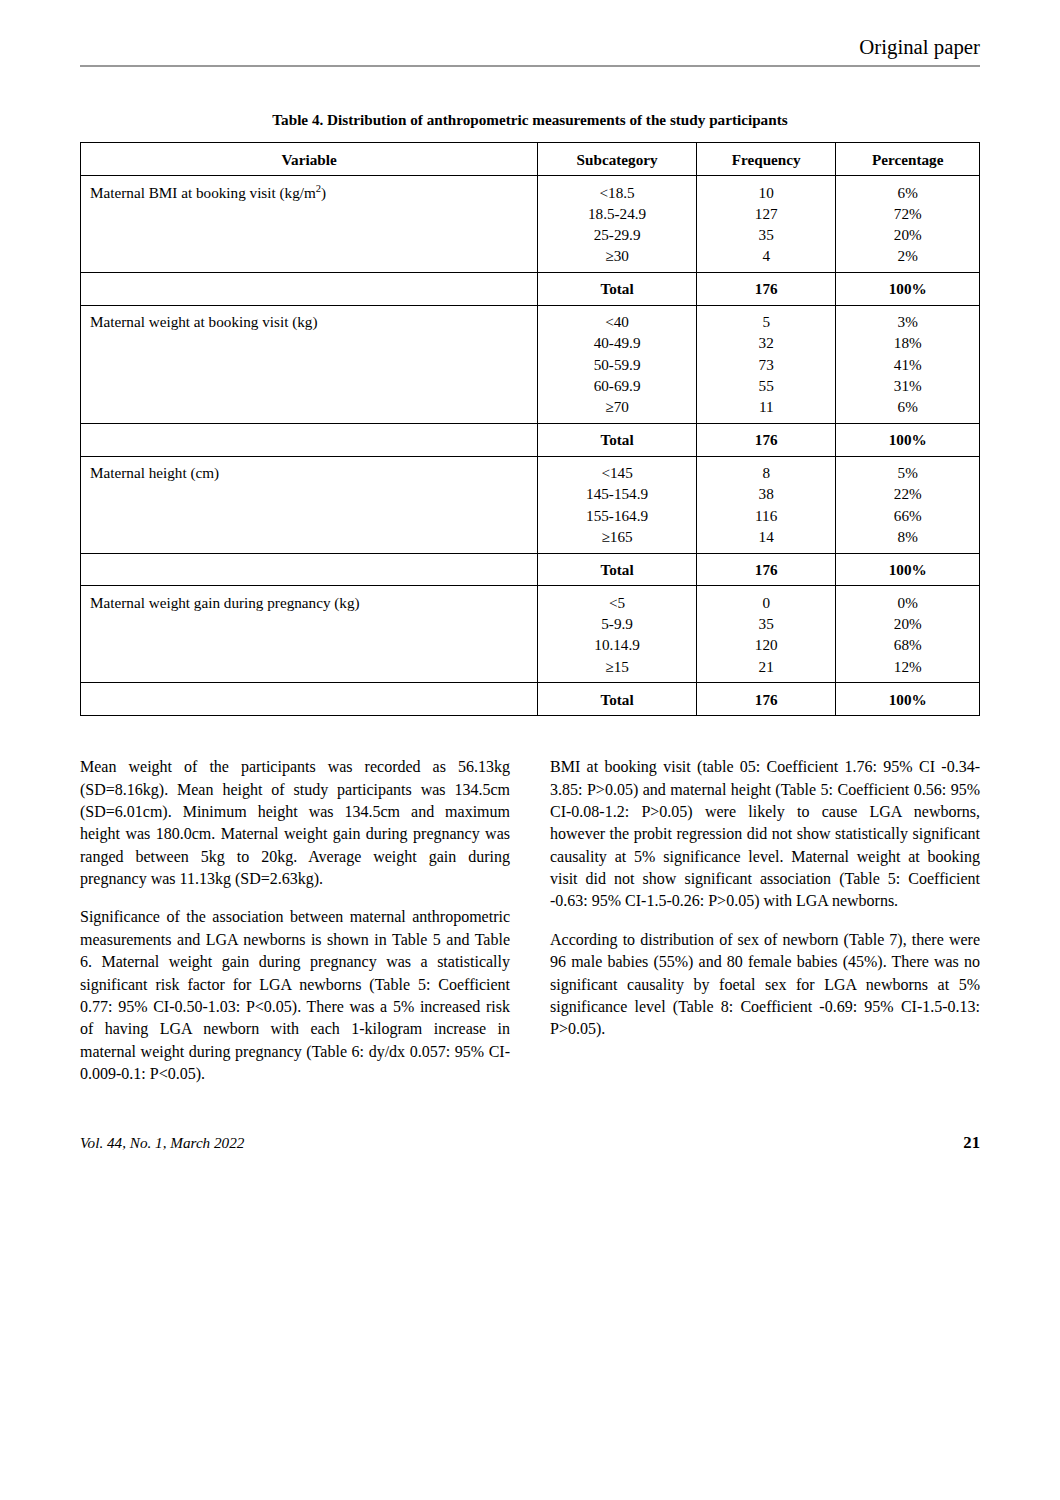Original paper
Table 4. Distribution of anthropometric measurements of the study participants
| Variable | Subcategory | Frequency | Percentage |
| --- | --- | --- | --- |
| Maternal BMI at booking visit (kg/m 2 ) | <18.5 18.5-24.9 25-29.9 ≥30 | 10 127 35 4 | 6% 72% 20% 2% |
| | Total | 176 | 100% |
| Maternal weight at booking visit (kg) | <40 40-49.9 50-59.9 60-69.9 ≥70 | 5 32 73 55 11 | 3% 18% 41% 31% 6% |
| | Total | 176 | 100% |
| Maternal height (cm) | <145 145-154.9 155-164.9 ≥165 | 8 38 116 14 | 5% 22% 66% 8% |
| | Total | 176 | 100% |
| Maternal weight gain during pregnancy (kg) | <5 5-9.9 10.14.9 ≥15 | 0 35 120 21 | 0% 20% 68% 12% |
| | Total | 176 | 100% |
Mean weight of the participants was recorded as 56.13kg (SD=8.16kg). Mean height of study participants was 134.5cm (SD=6.01cm). Minimum height was 134.5cm and maximum height was 180.0cm. Maternal weight gain during pregnancy was ranged between 5kg to 20kg. Average weight gain during pregnancy was 11.13kg (SD=2.63kg).
Significance of the association between maternal anthropometric measurements and LGA newborns is shown in Table 5 and Table 6. Maternal weight gain during pregnancy was a statistically significant risk factor for LGA newborns (Table 5: Coefficient 0.77: 95% CI-0.50-1.03: P<0.05). There was a 5% increased risk of having LGA newborn with each 1-kilogram increase in maternal weight during pregnancy (Table 6: dy/dx 0.057: 95% CI-0.009-0.1: P<0.05).
BMI at booking visit (table 05: Coefficient 1.76: 95% CI -0.34-3.85: P>0.05) and maternal height (Table 5: Coefficient 0.56: 95% CI-0.08-1.2: P>0.05) were likely to cause LGA newborns, however the probit regression did not show statistically significant causality at 5% significance level. Maternal weight at booking visit did not show significant association (Table 5: Coefficient -0.63: 95% CI-1.5-0.26: P>0.05) with LGA newborns.
According to distribution of sex of newborn (Table 7), there were 96 male babies (55%) and 80 female babies (45%). There was no significant causality by foetal sex for LGA newborns at 5% significance level (Table 8: Coefficient -0.69: 95% CI-1.5-0.13: P>0.05).
Vol. 44, No. 1, March 2022 21